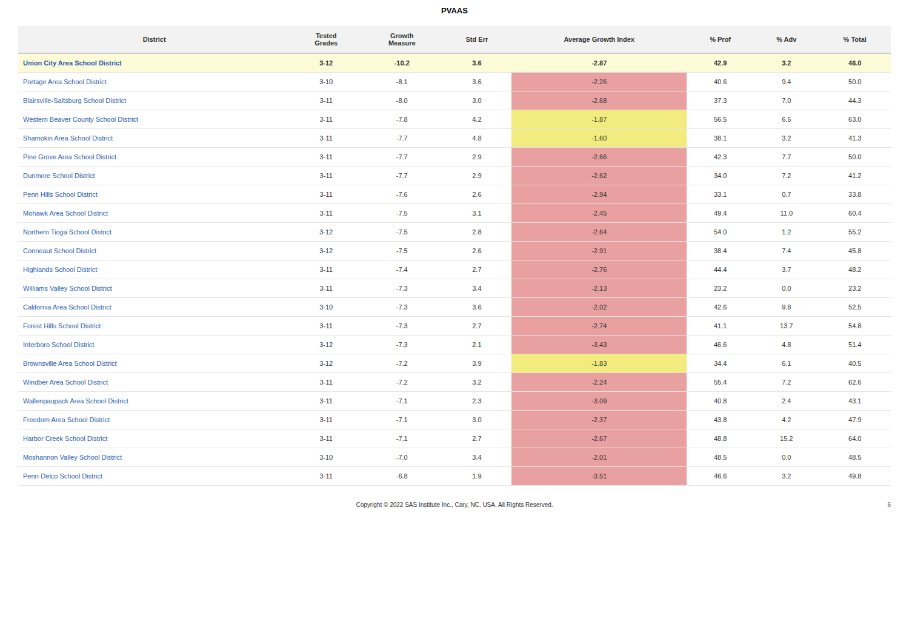PVAAS
| District | Tested Grades | Growth Measure | Std Err | Average Growth Index | % Prof | % Adv | % Total |
| --- | --- | --- | --- | --- | --- | --- | --- |
| Union City Area School District | 3-12 | -10.2 | 3.6 | -2.87 | 42.9 | 3.2 | 46.0 |
| Portage Area School District | 3-10 | -8.1 | 3.6 | -2.26 | 40.6 | 9.4 | 50.0 |
| Blairsville-Saltsburg School District | 3-11 | -8.0 | 3.0 | -2.68 | 37.3 | 7.0 | 44.3 |
| Western Beaver County School District | 3-11 | -7.8 | 4.2 | -1.87 | 56.5 | 6.5 | 63.0 |
| Shamokin Area School District | 3-11 | -7.7 | 4.8 | -1.60 | 38.1 | 3.2 | 41.3 |
| Pine Grove Area School District | 3-11 | -7.7 | 2.9 | -2.66 | 42.3 | 7.7 | 50.0 |
| Dunmore School District | 3-11 | -7.7 | 2.9 | -2.62 | 34.0 | 7.2 | 41.2 |
| Penn Hills School District | 3-11 | -7.6 | 2.6 | -2.94 | 33.1 | 0.7 | 33.8 |
| Mohawk Area School District | 3-11 | -7.5 | 3.1 | -2.45 | 49.4 | 11.0 | 60.4 |
| Northern Tioga School District | 3-12 | -7.5 | 2.8 | -2.64 | 54.0 | 1.2 | 55.2 |
| Conneaut School District | 3-12 | -7.5 | 2.6 | -2.91 | 38.4 | 7.4 | 45.8 |
| Highlands School District | 3-11 | -7.4 | 2.7 | -2.76 | 44.4 | 3.7 | 48.2 |
| Williams Valley School District | 3-11 | -7.3 | 3.4 | -2.13 | 23.2 | 0.0 | 23.2 |
| California Area School District | 3-10 | -7.3 | 3.6 | -2.02 | 42.6 | 9.8 | 52.5 |
| Forest Hills School District | 3-11 | -7.3 | 2.7 | -2.74 | 41.1 | 13.7 | 54.8 |
| Interboro School District | 3-12 | -7.3 | 2.1 | -3.43 | 46.6 | 4.8 | 51.4 |
| Brownsville Area School District | 3-12 | -7.2 | 3.9 | -1.83 | 34.4 | 6.1 | 40.5 |
| Windber Area School District | 3-11 | -7.2 | 3.2 | -2.24 | 55.4 | 7.2 | 62.6 |
| Wallenpaupack Area School District | 3-11 | -7.1 | 2.3 | -3.09 | 40.8 | 2.4 | 43.1 |
| Freedom Area School District | 3-11 | -7.1 | 3.0 | -2.37 | 43.8 | 4.2 | 47.9 |
| Harbor Creek School District | 3-11 | -7.1 | 2.7 | -2.67 | 48.8 | 15.2 | 64.0 |
| Moshannon Valley School District | 3-10 | -7.0 | 3.4 | -2.01 | 48.5 | 0.0 | 48.5 |
| Penn-Delco School District | 3-11 | -6.8 | 1.9 | -3.51 | 46.6 | 3.2 | 49.8 |
Copyright © 2022 SAS Institute Inc., Cary, NC, USA. All Rights Reserved. 6